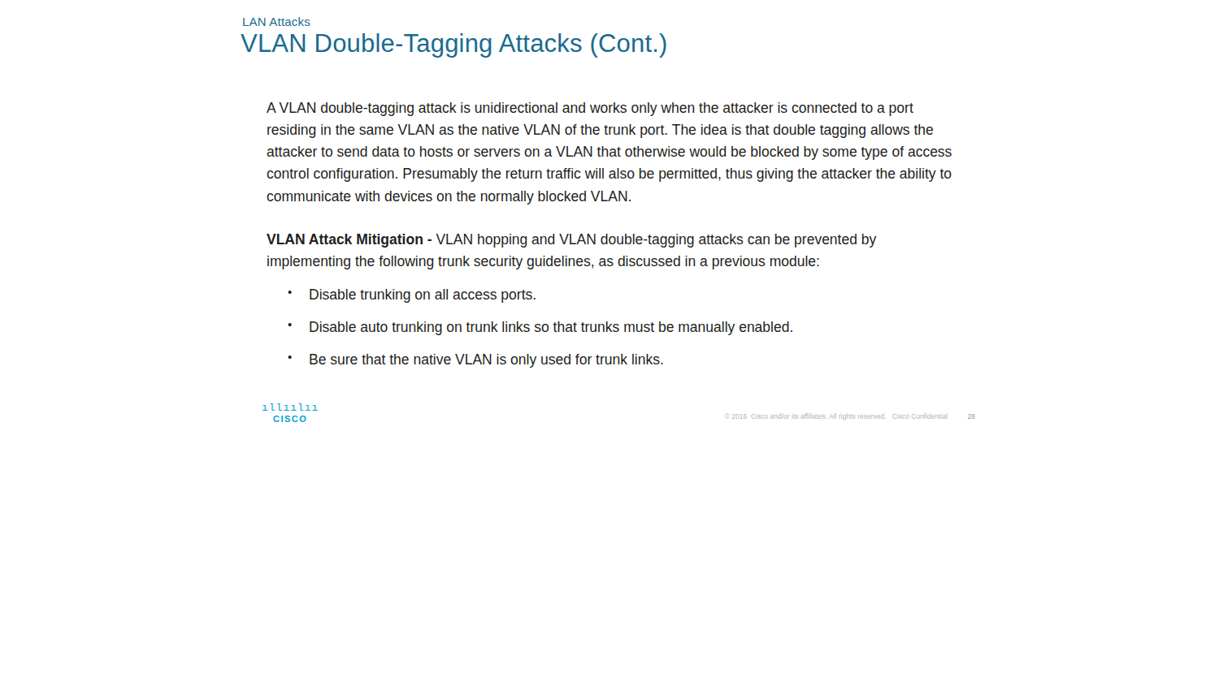LAN Attacks
VLAN Double-Tagging Attacks (Cont.)
A VLAN double-tagging attack is unidirectional and works only when the attacker is connected to a port residing in the same VLAN as the native VLAN of the trunk port. The idea is that double tagging allows the attacker to send data to hosts or servers on a VLAN that otherwise would be blocked by some type of access control configuration. Presumably the return traffic will also be permitted, thus giving the attacker the ability to communicate with devices on the normally blocked VLAN.
VLAN Attack Mitigation - VLAN hopping and VLAN double-tagging attacks can be prevented by implementing the following trunk security guidelines, as discussed in a previous module:
Disable trunking on all access ports.
Disable auto trunking on trunk links so that trunks must be manually enabled.
Be sure that the native VLAN is only used for trunk links.
ıllıılıı
CISCO
© 2016 Cisco and/or its affiliates. All rights reserved. Cisco Confidential 28